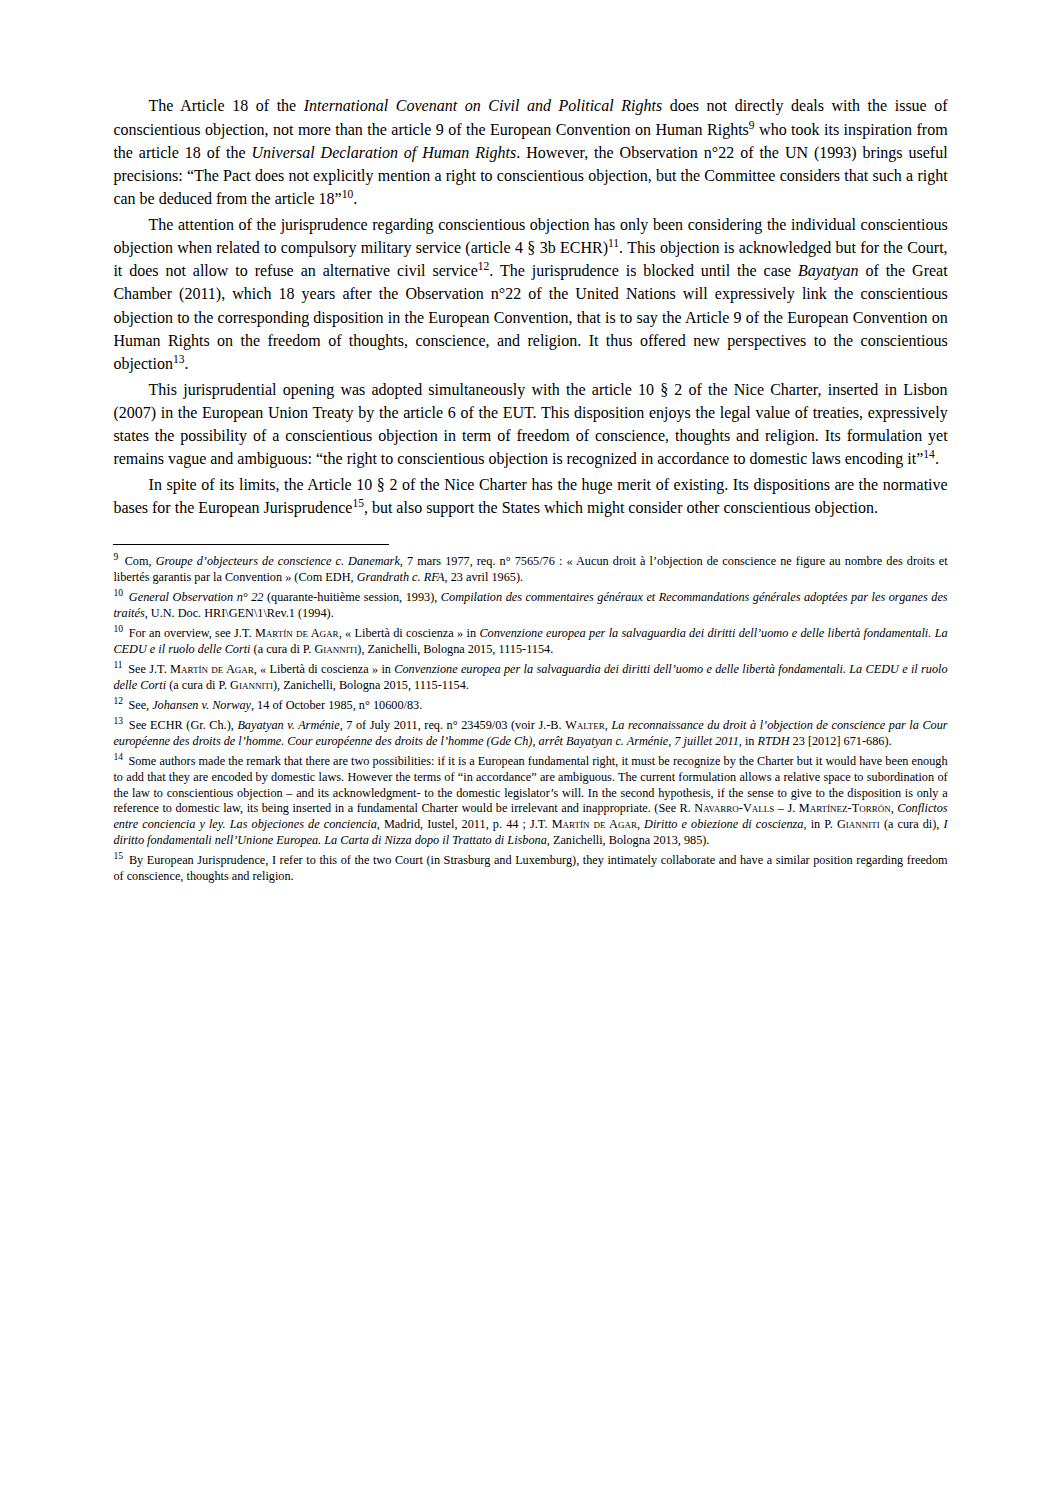The Article 18 of the International Covenant on Civil and Political Rights does not directly deals with the issue of conscientious objection, not more than the article 9 of the European Convention on Human Rights9 who took its inspiration from the article 18 of the Universal Declaration of Human Rights. However, the Observation n°22 of the UN (1993) brings useful precisions: “The Pact does not explicitly mention a right to conscientious objection, but the Committee considers that such a right can be deduced from the article 18”10.
The attention of the jurisprudence regarding conscientious objection has only been considering the individual conscientious objection when related to compulsory military service (article 4 § 3b ECHR)11. This objection is acknowledged but for the Court, it does not allow to refuse an alternative civil service12. The jurisprudence is blocked until the case Bayatyan of the Great Chamber (2011), which 18 years after the Observation n°22 of the United Nations will expressively link the conscientious objection to the corresponding disposition in the European Convention, that is to say the Article 9 of the European Convention on Human Rights on the freedom of thoughts, conscience, and religion. It thus offered new perspectives to the conscientious objection13.
This jurisprudential opening was adopted simultaneously with the article 10 § 2 of the Nice Charter, inserted in Lisbon (2007) in the European Union Treaty by the article 6 of the EUT. This disposition enjoys the legal value of treaties, expressively states the possibility of a conscientious objection in term of freedom of conscience, thoughts and religion. Its formulation yet remains vague and ambiguous: “the right to conscientious objection is recognized in accordance to domestic laws encoding it”14.
In spite of its limits, the Article 10 § 2 of the Nice Charter has the huge merit of existing. Its dispositions are the normative bases for the European Jurisprudence15, but also support the States which might consider other conscientious objection.
9 Com, Groupe d’objecteurs de conscience c. Danemark, 7 mars 1977, req. n° 7565/76 : « Aucun droit à l’objection de conscience ne figure au nombre des droits et libertés garantis par la Convention » (Com EDH, Grandrath c. RFA, 23 avril 1965).
10 General Observation n° 22 (quarante-huitième session, 1993), Compilation des commentaires généraux et Recommandations générales adoptées par les organes des traités, U.N. Doc. HRI\GEN\1\Rev.1 (1994).
10 For an overview, see J.T. Martín de Agar, « Libertà di coscienza » in Convenzione europea per la salvaguardia dei diritti dell’uomo e delle libertà fondamentali. La CEDU e il ruolo delle Corti (a cura di P. Gianniti), Zanichelli, Bologna 2015, 1115-1154.
11 See J.T. Martín de Agar, « Libertà di coscienza » in Convenzione europea per la salvaguardia dei diritti dell’uomo e delle libertà fondamentali. La CEDU e il ruolo delle Corti (a cura di P. Gianniti), Zanichelli, Bologna 2015, 1115-1154.
12 See, Johansen v. Norway, 14 of October 1985, n° 10600/83.
13 See ECHR (Gr. Ch.), Bayatyan v. Arménie, 7 of July 2011, req. n° 23459/03 (voir J.-B. Walter, La reconnaissance du droit à l’objection de conscience par la Cour européenne des droits de l’homme. Cour européenne des droits de l’homme (Gde Ch), arrêt Bayatyan c. Arménie, 7 juillet 2011, in RTDH 23 [2012] 671-686).
14 Some authors made the remark that there are two possibilities: if it is a European fundamental right, it must be recognize by the Charter but it would have been enough to add that they are encoded by domestic laws. However the terms of “in accordance” are ambiguous. The current formulation allows a relative space to subordination of the law to conscientious objection – and its acknowledgment- to the domestic legislator’s will. In the second hypothesis, if the sense to give to the disposition is only a reference to domestic law, its being inserted in a fundamental Charter would be irrelevant and inappropriate. (See R. Navarro-Valls – J. Martínez-Torrón, Conflictos entre conciencia y ley. Las objeciones de conciencia, Madrid, Iustel, 2011, p. 44 ; J.T. Martín de Agar, Diritto e obiezione di coscienza, in P. Gianniti (a cura di), I diritto fondamentali nell’Unione Europea. La Carta di Nizza dopo il Trattato di Lisbona, Zanichelli, Bologna 2013, 985).
15 By European Jurisprudence, I refer to this of the two Court (in Strasburg and Luxemburg), they intimately collaborate and have a similar position regarding freedom of conscience, thoughts and religion.